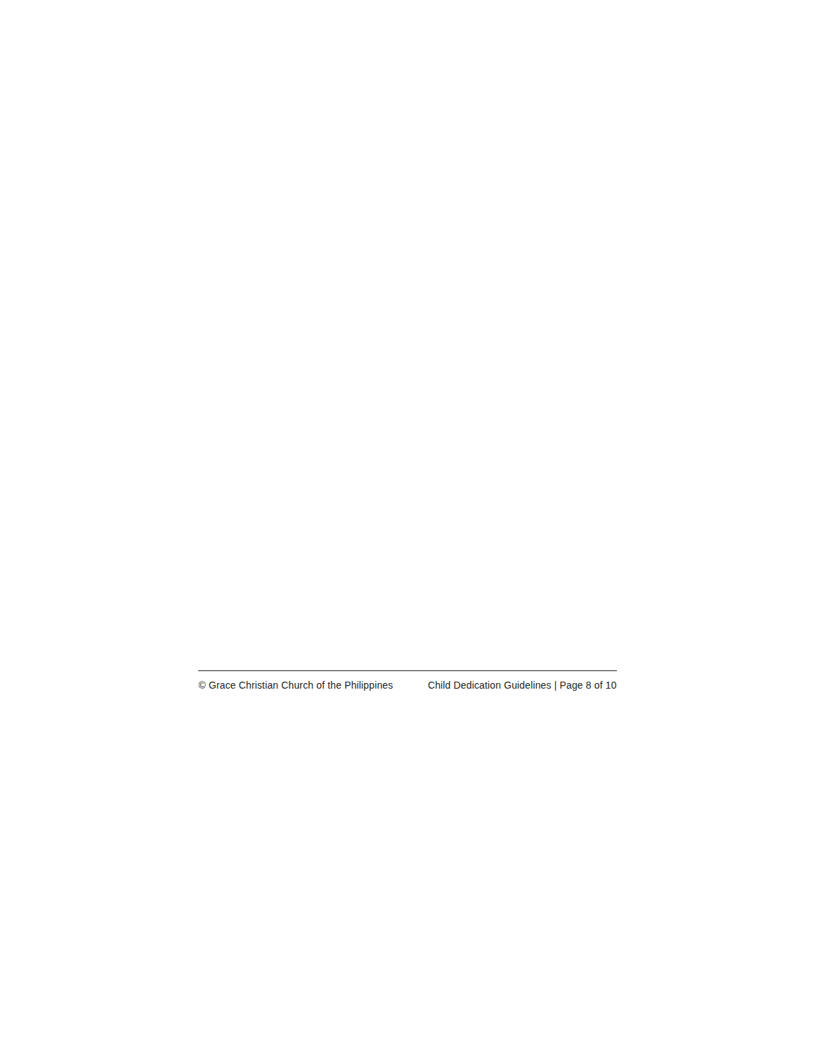© Grace Christian Church of the Philippines Child Dedication Guidelines | Page 8 of 10